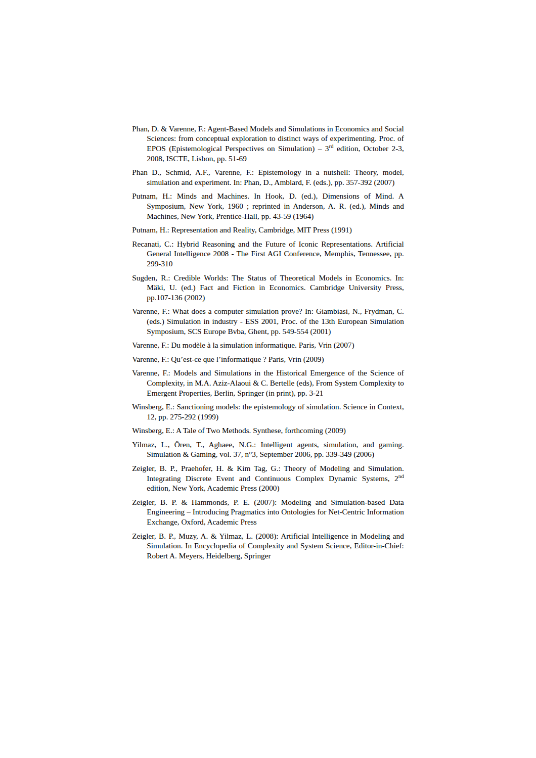Phan, D. & Varenne, F.: Agent-Based Models and Simulations in Economics and Social Sciences: from conceptual exploration to distinct ways of experimenting. Proc. of EPOS (Epistemological Perspectives on Simulation) – 3rd edition, October 2-3, 2008, ISCTE, Lisbon, pp. 51-69
Phan D., Schmid, A.F., Varenne, F.: Epistemology in a nutshell: Theory, model, simulation and experiment. In: Phan, D., Amblard, F. (eds.), pp. 357-392 (2007)
Putnam, H.: Minds and Machines. In Hook, D. (ed.), Dimensions of Mind. A Symposium, New York, 1960 ; reprinted in Anderson, A. R. (ed.), Minds and Machines, New York, Prentice-Hall, pp. 43-59 (1964)
Putnam, H.: Representation and Reality, Cambridge, MIT Press (1991)
Recanati, C.: Hybrid Reasoning and the Future of Iconic Representations. Artificial General Intelligence 2008 - The First AGI Conference, Memphis, Tennessee, pp. 299-310
Sugden, R.: Credible Worlds: The Status of Theoretical Models in Economics. In: Mäki, U. (ed.) Fact and Fiction in Economics. Cambridge University Press, pp.107-136 (2002)
Varenne, F.: What does a computer simulation prove? In: Giambiasi, N., Frydman, C. (eds.) Simulation in industry - ESS 2001, Proc. of the 13th European Simulation Symposium, SCS Europe Bvba, Ghent, pp. 549-554 (2001)
Varenne, F.: Du modèle à la simulation informatique. Paris, Vrin (2007)
Varenne, F.: Qu’est-ce que l’informatique ? Paris, Vrin (2009)
Varenne, F.: Models and Simulations in the Historical Emergence of the Science of Complexity, in M.A. Aziz-Alaoui & C. Bertelle (eds), From System Complexity to Emergent Properties, Berlin, Springer (in print), pp. 3-21
Winsberg, E.: Sanctioning models: the epistemology of simulation. Science in Context, 12, pp. 275-292 (1999)
Winsberg, E.: A Tale of Two Methods. Synthese, forthcoming (2009)
Yilmaz, L., Ören, T., Aghaee, N.G.: Intelligent agents, simulation, and gaming. Simulation & Gaming, vol. 37, n°3, September 2006, pp. 339-349 (2006)
Zeigler, B. P., Praehofer, H. & Kim Tag, G.: Theory of Modeling and Simulation. Integrating Discrete Event and Continuous Complex Dynamic Systems, 2nd edition, New York, Academic Press (2000)
Zeigler, B. P. & Hammonds, P. E. (2007): Modeling and Simulation-based Data Engineering – Introducing Pragmatics into Ontologies for Net-Centric Information Exchange, Oxford, Academic Press
Zeigler, B. P., Muzy, A. & Yilmaz, L. (2008): Artificial Intelligence in Modeling and Simulation. In Encyclopedia of Complexity and System Science, Editor-in-Chief: Robert A. Meyers, Heidelberg, Springer